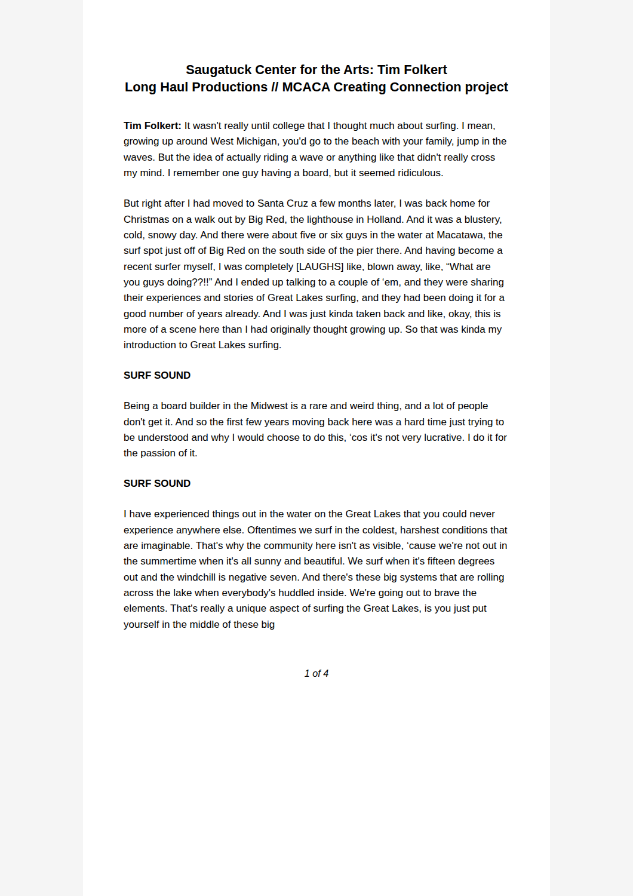Saugatuck Center for the Arts: Tim Folkert
Long Haul Productions // MCACA Creating Connection project
Tim Folkert: It wasn't really until college that I thought much about surfing. I mean, growing up around West Michigan, you'd go to the beach with your family, jump in the waves. But the idea of actually riding a wave or anything like that didn't really cross my mind. I remember one guy having a board, but it seemed ridiculous.
But right after I had moved to Santa Cruz a few months later, I was back home for Christmas on a walk out by Big Red, the lighthouse in Holland. And it was a blustery, cold, snowy day. And there were about five or six guys in the water at Macatawa, the surf spot just off of Big Red on the south side of the pier there. And having become a recent surfer myself, I was completely [LAUGHS] like, blown away, like, “What are you guys doing??!!” And I ended up talking to a couple of ‘em, and they were sharing their experiences and stories of Great Lakes surfing, and they had been doing it for a good number of years already. And I was just kinda taken back and like, okay, this is more of a scene here than I had originally thought growing up. So that was kinda my introduction to Great Lakes surfing.
SURF SOUND
Being a board builder in the Midwest is a rare and weird thing, and a lot of people don't get it. And so the first few years moving back here was a hard time just trying to be understood and why I would choose to do this, ‘cos it's not very lucrative. I do it for the passion of it.
SURF SOUND
I have experienced things out in the water on the Great Lakes that you could never experience anywhere else. Oftentimes we surf in the coldest, harshest conditions that are imaginable. That's why the community here isn't as visible, ‘cause we're not out in the summertime when it's all sunny and beautiful. We surf when it's fifteen degrees out and the windchill is negative seven. And there's these big systems that are rolling across the lake when everybody's huddled inside. We're going out to brave the elements. That's really a unique aspect of surfing the Great Lakes, is you just put yourself in the middle of these big
1 of 4